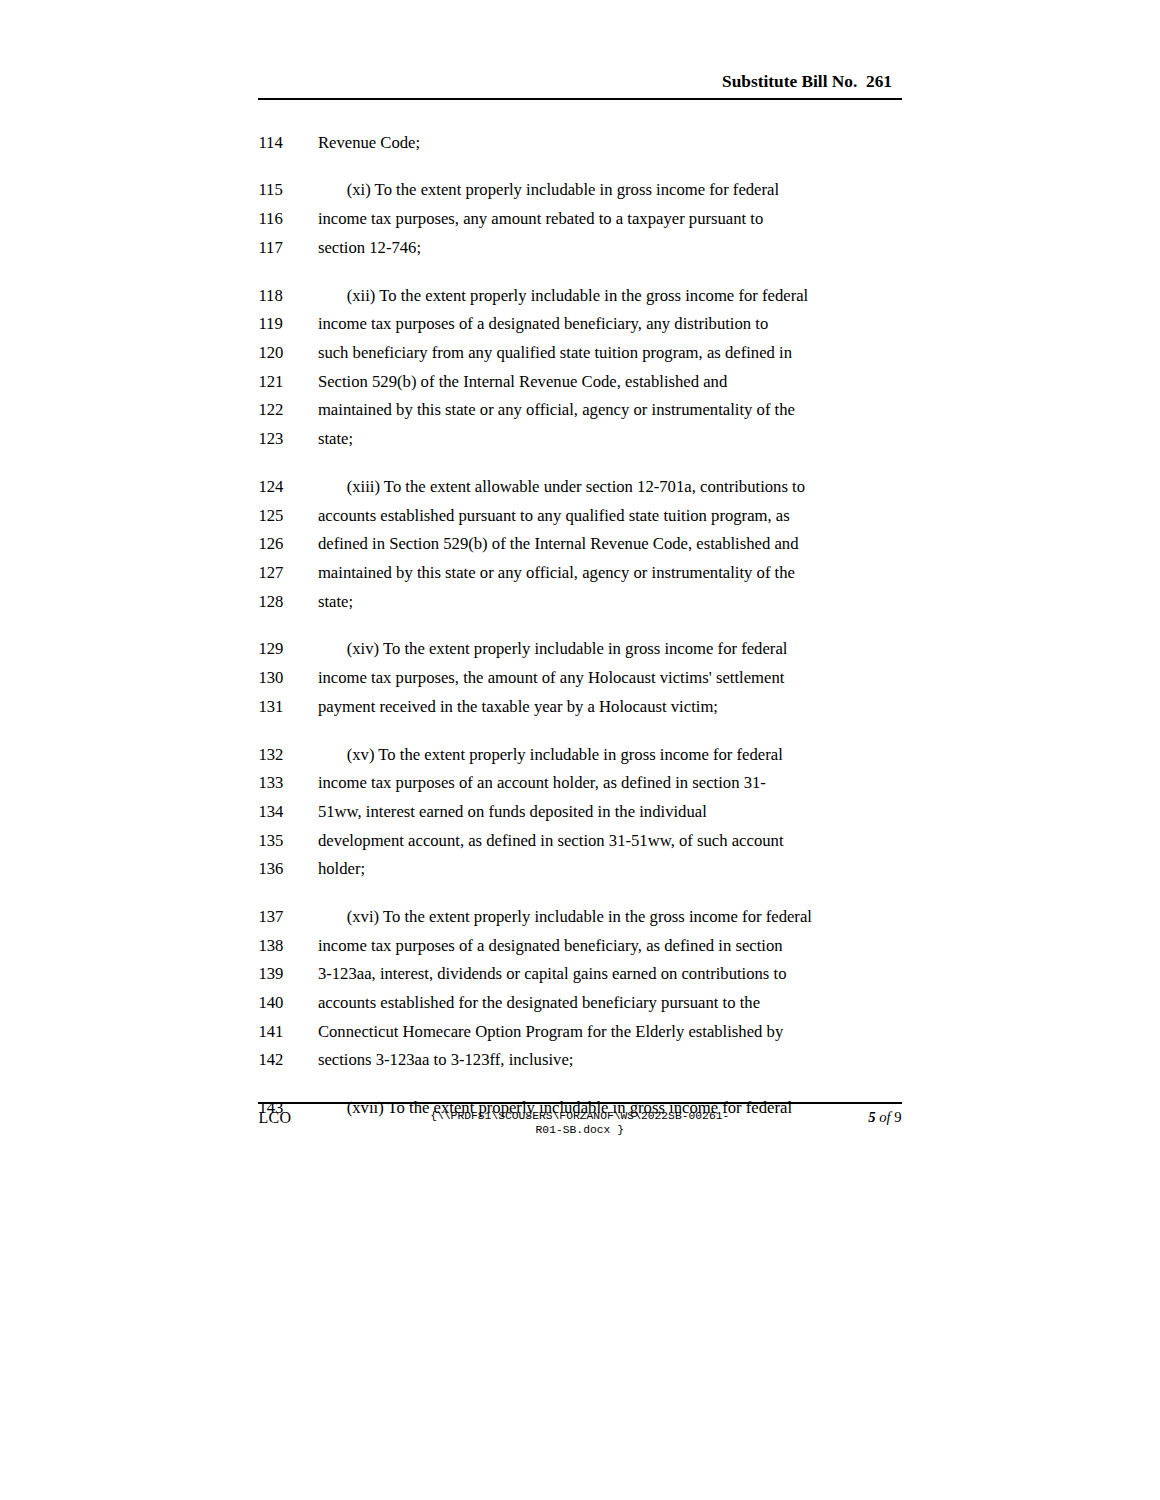Substitute Bill No. 261
| 114 | Revenue Code; |
| 115 | (xi) To the extent properly includable in gross income for federal |
| 116 | income tax purposes, any amount rebated to a taxpayer pursuant to |
| 117 | section 12-746; |
| 118 | (xii) To the extent properly includable in the gross income for federal |
| 119 | income tax purposes of a designated beneficiary, any distribution to |
| 120 | such beneficiary from any qualified state tuition program, as defined in |
| 121 | Section 529(b) of the Internal Revenue Code, established and |
| 122 | maintained by this state or any official, agency or instrumentality of the |
| 123 | state; |
| 124 | (xiii) To the extent allowable under section 12-701a, contributions to |
| 125 | accounts established pursuant to any qualified state tuition program, as |
| 126 | defined in Section 529(b) of the Internal Revenue Code, established and |
| 127 | maintained by this state or any official, agency or instrumentality of the |
| 128 | state; |
| 129 | (xiv) To the extent properly includable in gross income for federal |
| 130 | income tax purposes, the amount of any Holocaust victims' settlement |
| 131 | payment received in the taxable year by a Holocaust victim; |
| 132 | (xv) To the extent properly includable in gross income for federal |
| 133 | income tax purposes of an account holder, as defined in section 31- |
| 134 | 51ww, interest earned on funds deposited in the individual |
| 135 | development account, as defined in section 31-51ww, of such account |
| 136 | holder; |
| 137 | (xvi) To the extent properly includable in the gross income for federal |
| 138 | income tax purposes of a designated beneficiary, as defined in section |
| 139 | 3-123aa, interest, dividends or capital gains earned on contributions to |
| 140 | accounts established for the designated beneficiary pursuant to the |
| 141 | Connecticut Homecare Option Program for the Elderly established by |
| 142 | sections 3-123aa to 3-123ff, inclusive; |
| 143 | (xvii) To the extent properly includable in gross income for federal |
LCO
{\\PRDFS1\SCOUSERS\FORZANOF\WS\2022SB-00261-
R01-SB.docx }
5 of 9